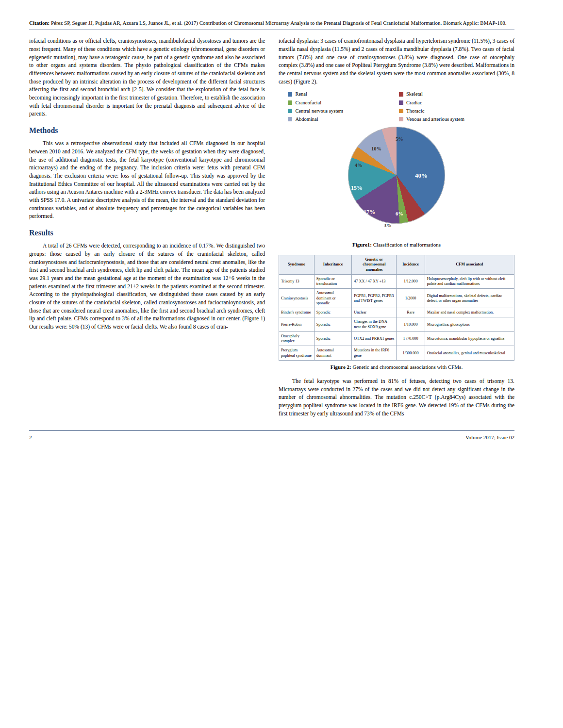Citation: Pérez SP, Seguer JJ, Pujadas AR, Azuara LS, Juanos JL, et al. (2017) Contribution of Chromosomal Microarray Analysis to the Prenatal Diagnosis of Fetal Craniofacial Malformation. Biomark Applic: BMAP-108.
iofacial conditions as or official clefts, craniosynostoses, mandibulofacial dysostoses and tumors are the most frequent. Many of these conditions which have a genetic etiology (chromosomal, gene disorders or epigenetic mutation), may have a teratogenic cause, be part of a genetic syndrome and also be associated to other organs and systems disorders. The physio pathological classification of the CFMs makes differences between: malformations caused by an early closure of sutures of the craniofacial skeleton and those produced by an intrinsic alteration in the process of development of the different facial structures affecting the first and second bronchial arch [2-5]. We consider that the exploration of the fetal face is becoming increasingly important in the first trimester of gestation. Therefore, to establish the association with fetal chromosomal disorder is important for the prenatal diagnosis and subsequent advice of the parents.
Methods
This was a retrospective observational study that included all CFMs diagnosed in our hospital between 2010 and 2016. We analyzed the CFM type, the weeks of gestation when they were diagnosed, the use of additional diagnostic tests, the fetal karyotype (conventional karyotype and chromosomal microarrays) and the ending of the pregnancy. The inclusion criteria were: fetus with prenatal CFM diagnosis. The exclusion criteria were: loss of gestational follow-up. This study was approved by the Institutional Ethics Committee of our hospital. All the ultrasound examinations were carried out by the authors using an Acuson Antares machine with a 2-3MHz convex transducer. The data has been analyzed with SPSS 17.0. A univariate descriptive analysis of the mean, the interval and the standard deviation for continuous variables, and of absolute frequency and percentages for the categorical variables has been performed.
Results
A total of 26 CFMs were detected, corresponding to an incidence of 0.17%. We distinguished two groups: those caused by an early closure of the sutures of the craniofacial skeleton, called craniosynostoses and faciocranioynostosis, and those that are considered neural crest anomalies, like the first and second brachial arch syndromes, cleft lip and cleft palate. The mean age of the patients studied was 29.1 years and the mean gestational age at the moment of the examination was 12+6 weeks in the patients examined at the first trimester and 21+2 weeks in the patients examined at the second trimester. According to the physiopathological classification, we distinguished those cases caused by an early closure of the sutures of the craniofacial skeleton, called craniosynostoses and faciocranioynostosis, and those that are considered neural crest anomalies, like the first and second brachial arch syndromes, cleft lip and cleft palate. CFMs correspond to 3% of all the malformations diagnosed in our center. (Figure 1) Our results were: 50% (13) of CFMs were or facial clefts. We also found 8 cases of cran-
iofacial dysplasia: 3 cases of craniofrontonasal dysplasia and hypertelorism syndrome (11.5%), 3 cases of maxilla nasal dysplasia (11.5%) and 2 cases of maxilla mandibular dysplasia (7.8%). Two cases of facial tumors (7.8%) and one case of craniosynostoses (3.8%) were diagnosed. One case of otocephaly complex (3.8%) and one case of Popliteal Pterygium Syndrome (3.8%) were described. Malformations in the central nervous system and the skeletal system were the most common anomalies associated (30%, 8 cases) (Figure 2).
Renal
Skeletal
Craneofacial
Cradiac
Central nervous system
Thoracic
Abdominal
Venous and arterious system
40% 6% 3% 17% 15% 4% 10% 5%
Figure1: Classification of malformations
| Syndrome | Inheritance | Genetic or chromosomal anomalies | Incidence | CFM associated |
| --- | --- | --- | --- | --- |
| Trisomy 13 | Sporadic or translocation | 47 XX / 47 XY +13 | 1/12.000 | Holoprosencephaly, cleft lip with or without cleft palate and cardiac malformations |
| Craniosynostosis | Autosomal dominant or sporadic | FGFR1, FGFR2, FGFR3 and TWIST genes | 1/2000 | Digital malformations, skeletal defects, cardiac defect, or other organ anomalies |
| Binder's syndrome | Sporadic | Unclear | Rare | Maxilar and nasal complex malformation. |
| Pierre-Robin | Sporadic | Changes in the DNA near the SOX9 gene | 1/10.000 | Micrognathia, glossoptosis |
| Otocephaly complex | Sporadic | OTX2 and PRRX1 genes | 1 /70.000 | Microstomia, mandibular hypoplasia or agnathia |
| Pterygium popliteal syndrome | Autosomal dominant | Mutations in the IRF6 gene | 1/300.000 | Orofacial anomalies, genital and musculoskeletal |
Figure 2: Genetic and chromosomal associations with CFMs.
The fetal karyotype was performed in 81% of fetuses, detecting two cases of trisomy 13. Microarrays were conducted in 27% of the cases and we did not detect any significant change in the number of chromosomal abnormalities. The mutation c.250C>T (p.Arg84Cys) associated with the pterygium popliteal syndrome was located in the IRF6 gene. We detected 19% of the CFMs during the first trimester by early ultrasound and 73% of the CFMs
2 Volume 2017; Issue 02